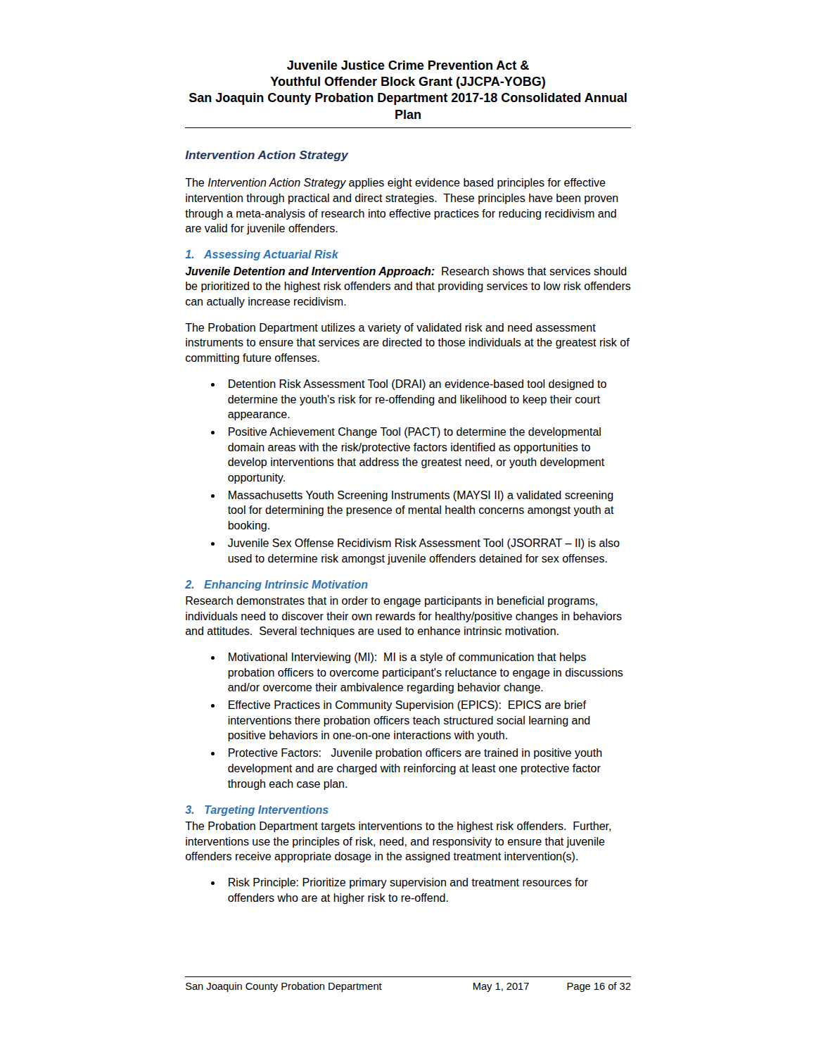Juvenile Justice Crime Prevention Act &
Youthful Offender Block Grant (JJCPA-YOBG)
San Joaquin County Probation Department 2017-18 Consolidated Annual Plan
Intervention Action Strategy
The Intervention Action Strategy applies eight evidence based principles for effective intervention through practical and direct strategies. These principles have been proven through a meta-analysis of research into effective practices for reducing recidivism and are valid for juvenile offenders.
1. Assessing Actuarial Risk
Juvenile Detention and Intervention Approach: Research shows that services should be prioritized to the highest risk offenders and that providing services to low risk offenders can actually increase recidivism.
The Probation Department utilizes a variety of validated risk and need assessment instruments to ensure that services are directed to those individuals at the greatest risk of committing future offenses.
Detention Risk Assessment Tool (DRAI) an evidence-based tool designed to determine the youth's risk for re-offending and likelihood to keep their court appearance.
Positive Achievement Change Tool (PACT) to determine the developmental domain areas with the risk/protective factors identified as opportunities to develop interventions that address the greatest need, or youth development opportunity.
Massachusetts Youth Screening Instruments (MAYSI II) a validated screening tool for determining the presence of mental health concerns amongst youth at booking.
Juvenile Sex Offense Recidivism Risk Assessment Tool (JSORRAT – II) is also used to determine risk amongst juvenile offenders detained for sex offenses.
2. Enhancing Intrinsic Motivation
Research demonstrates that in order to engage participants in beneficial programs, individuals need to discover their own rewards for healthy/positive changes in behaviors and attitudes. Several techniques are used to enhance intrinsic motivation.
Motivational Interviewing (MI): MI is a style of communication that helps probation officers to overcome participant's reluctance to engage in discussions and/or overcome their ambivalence regarding behavior change.
Effective Practices in Community Supervision (EPICS): EPICS are brief interventions there probation officers teach structured social learning and positive behaviors in one-on-one interactions with youth.
Protective Factors: Juvenile probation officers are trained in positive youth development and are charged with reinforcing at least one protective factor through each case plan.
3. Targeting Interventions
The Probation Department targets interventions to the highest risk offenders. Further, interventions use the principles of risk, need, and responsivity to ensure that juvenile offenders receive appropriate dosage in the assigned treatment intervention(s).
Risk Principle: Prioritize primary supervision and treatment resources for offenders who are at higher risk to re-offend.
| San Joaquin County Probation Department | May 1, 2017 | Page 16 of 32 |